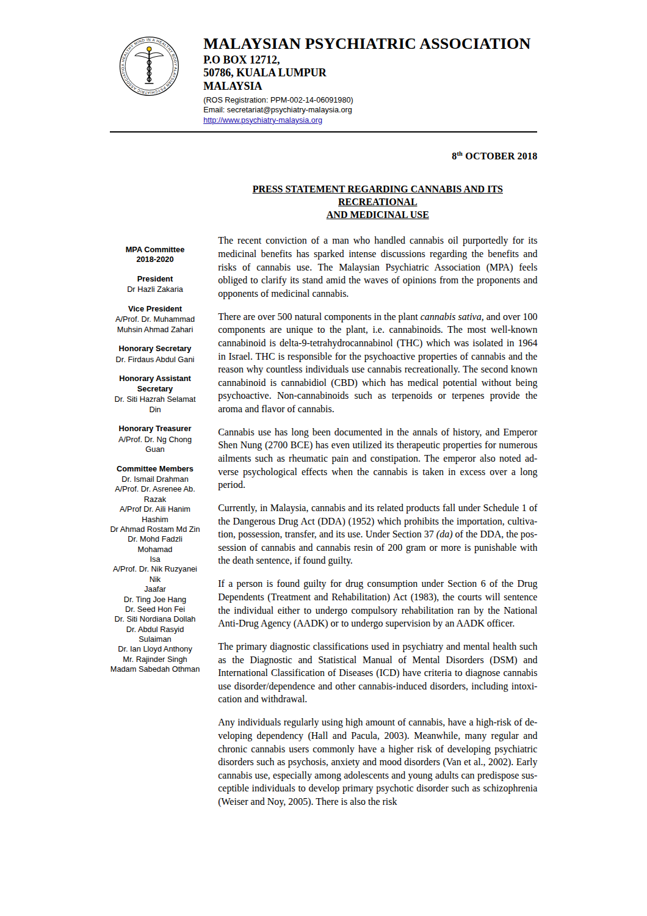A HEALTHY MIND IN A HEALTHY BODY MALAYSIAN PSYCHIATRIC ASSOCIATION
MALAYSIAN PSYCHIATRIC ASSOCIATION
P.O BOX 12712,
50786, KUALA LUMPUR
MALAYSIA
(ROS Registration: PPM-002-14-06091980)
Email: secretariat@psychiatry-malaysia.org
http://www.psychiatry-malaysia.org
8th OCTOBER 2018
MPA Committee
2018-2020
President
Dr Hazli Zakaria
Vice President
A/Prof. Dr. Muhammad
Muhsin Ahmad Zahari
Honorary Secretary
Dr. Firdaus Abdul Gani
Honorary Assistant
Secretary
Dr. Siti Hazrah Selamat Din
Honorary Treasurer
A/Prof. Dr. Ng Chong
Guan
Committee Members
Dr. Ismail Drahman
A/Prof. Dr. Asrenee Ab.
Razak
A/Prof Dr. Aili Hanim
Hashim
Dr Ahmad Rostam Md Zin
Dr. Mohd Fadzli Mohamad
Isa
A/Prof. Dr. Nik Ruzyanei Nik
Jaafar
Dr. Ting Joe Hang
Dr. Seed Hon Fei
Dr. Siti Nordiana Dollah
Dr. Abdul Rasyid Sulaiman
Dr. Ian Lloyd Anthony
Mr. Rajinder Singh
Madam Sabedah Othman
PRESS STATEMENT REGARDING CANNABIS AND ITS RECREATIONAL
AND MEDICINAL USE
The recent conviction of a man who handled cannabis oil purportedly for its medicinal benefits has sparked intense discussions regarding the benefits and risks of cannabis use. The Malaysian Psychiatric Association (MPA) feels obliged to clarify its stand amid the waves of opinions from the proponents and opponents of medicinal cannabis.
There are over 500 natural components in the plant cannabis sativa, and over 100 components are unique to the plant, i.e. cannabinoids. The most well-known cannabinoid is delta-9-tetrahydrocannabinol (THC) which was isolated in 1964 in Israel. THC is responsible for the psychoactive properties of cannabis and the reason why countless individuals use cannabis recreationally. The second known cannabinoid is cannabidiol (CBD) which has medical potential without being psychoactive. Non-cannabinoids such as terpenoids or terpenes provide the aroma and flavor of cannabis.
Cannabis use has long been documented in the annals of history, and Emperor Shen Nung (2700 BCE) has even utilized its therapeutic properties for numerous ailments such as rheumatic pain and constipation. The emperor also noted adverse psychological effects when the cannabis is taken in excess over a long period.
Currently, in Malaysia, cannabis and its related products fall under Schedule 1 of the Dangerous Drug Act (DDA) (1952) which prohibits the importation, cultivation, possession, transfer, and its use. Under Section 37 (da) of the DDA, the possession of cannabis and cannabis resin of 200 gram or more is punishable with the death sentence, if found guilty.
If a person is found guilty for drug consumption under Section 6 of the Drug Dependents (Treatment and Rehabilitation) Act (1983), the courts will sentence the individual either to undergo compulsory rehabilitation ran by the National Anti-Drug Agency (AADK) or to undergo supervision by an AADK officer.
The primary diagnostic classifications used in psychiatry and mental health such as the Diagnostic and Statistical Manual of Mental Disorders (DSM) and International Classification of Diseases (ICD) have criteria to diagnose cannabis use disorder/dependence and other cannabis-induced disorders, including intoxication and withdrawal.
Any individuals regularly using high amount of cannabis, have a high-risk of developing dependency (Hall and Pacula, 2003). Meanwhile, many regular and chronic cannabis users commonly have a higher risk of developing psychiatric disorders such as psychosis, anxiety and mood disorders (Van et al., 2002). Early cannabis use, especially among adolescents and young adults can predispose susceptible individuals to develop primary psychotic disorder such as schizophrenia (Weiser and Noy, 2005). There is also the risk